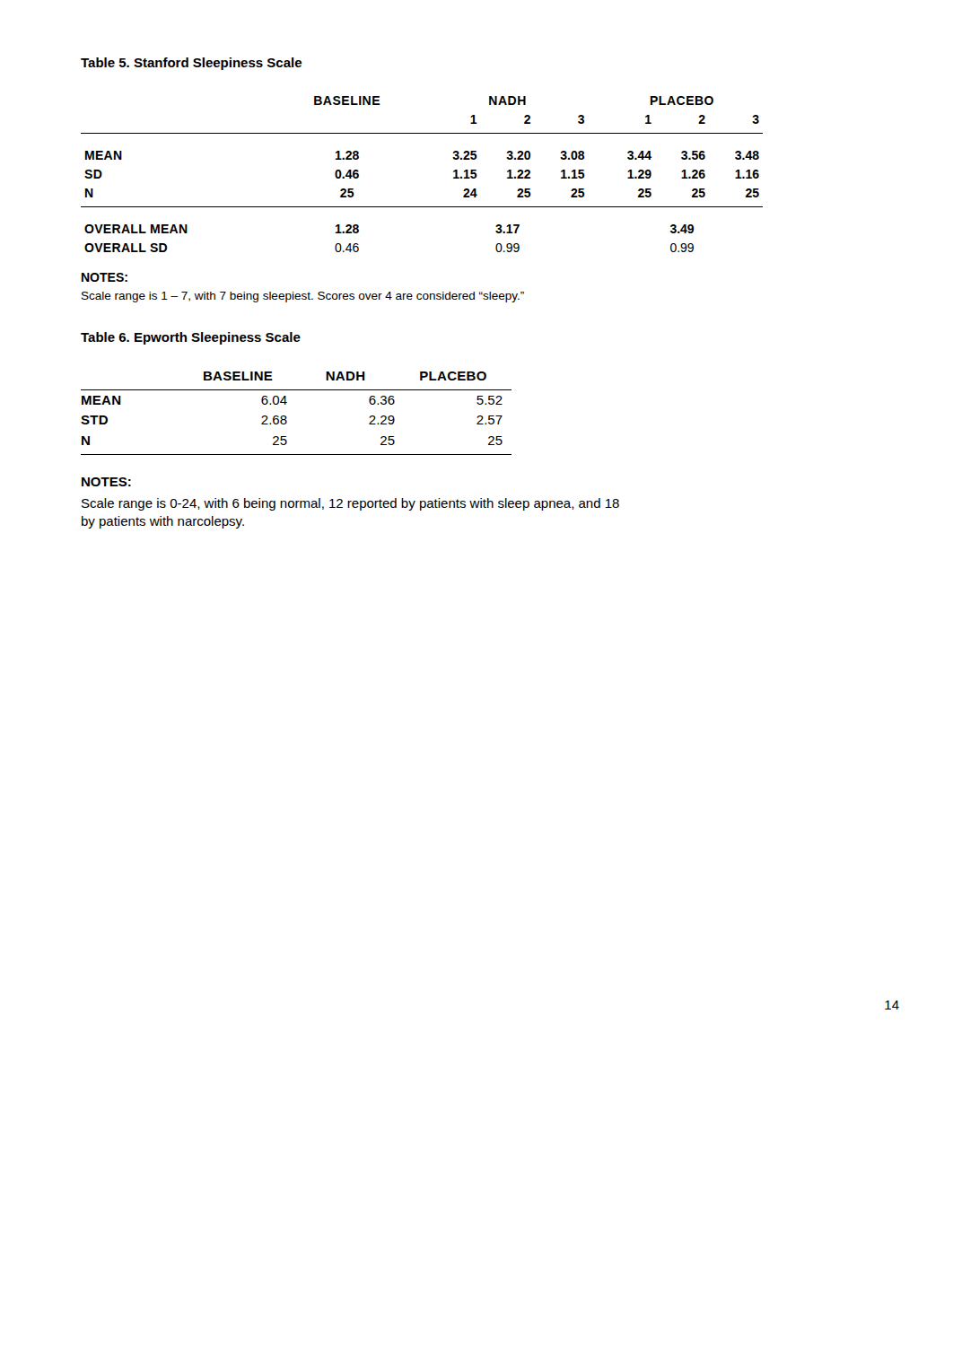Table 5. Stanford Sleepiness Scale
| | BASELINE | | NADH | | PLACEBO |
| | | | 1 | 2 | 3 | | 1 | 2 | 3 |
| MEAN | 1.28 | | 3.25 | 3.20 | 3.08 | | 3.44 | 3.56 | 3.48 |
| SD | 0.46 | | 1.15 | 1.22 | 1.15 | | 1.29 | 1.26 | 1.16 |
| N | 25 | | 24 | 25 | 25 | | 25 | 25 | 25 |
| OVERALL MEAN | 1.28 | | 3.17 | | 3.49 |
| OVERALL SD | 0.46 | | 0.99 | | 0.99 |
NOTES:
Scale range is 1 – 7, with 7 being sleepiest. Scores over 4 are considered “sleepy.”
Table 6. Epworth Sleepiness Scale
| | BASELINE | NADH | PLACEBO |
| --- | --- | --- | --- |
| MEAN | 6.04 | 6.36 | 5.52 |
| STD | 2.68 | 2.29 | 2.57 |
| N | 25 | 25 | 25 |
NOTES:
Scale range is 0-24, with 6 being normal, 12 reported by patients with sleep apnea, and 18 by patients with narcolepsy.
14